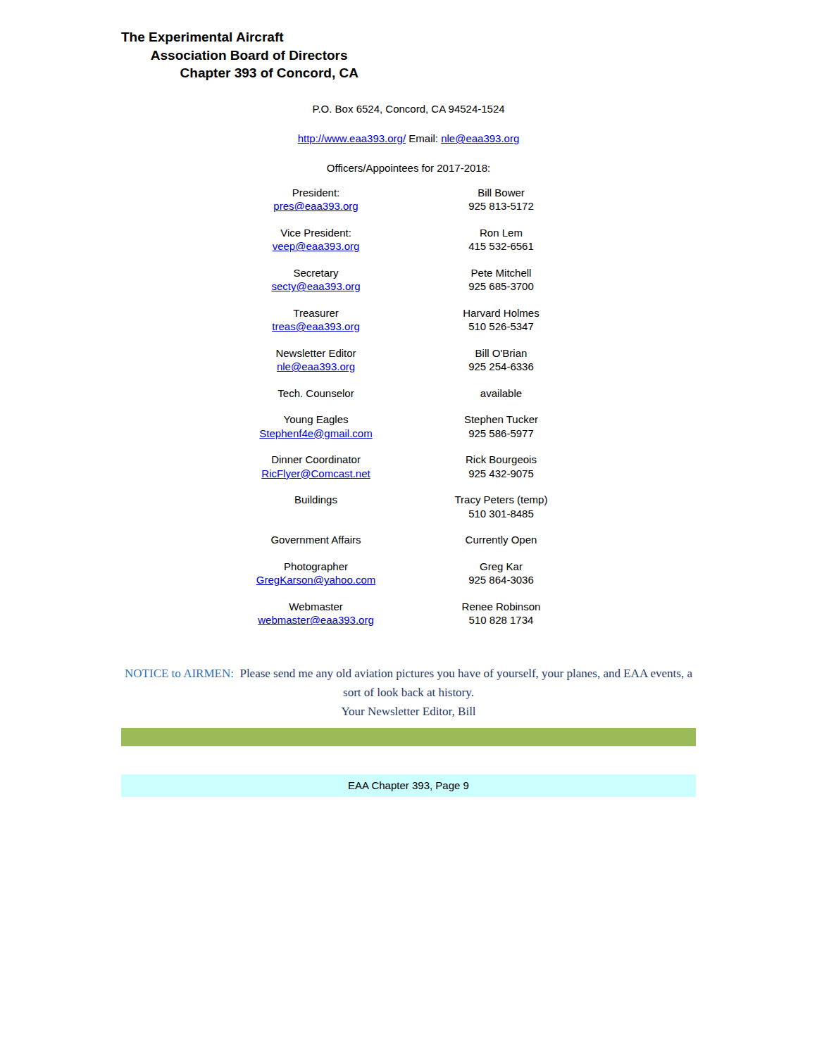The Experimental Aircraft
Association Board of Directors
Chapter 393 of Concord, CA
P.O. Box 6524, Concord, CA 94524-1524
http://www.eaa393.org/ Email: nle@eaa393.org
Officers/Appointees for 2017-2018:
| President: pres@eaa393.org | Bill Bower 925 813-5172 |
| Vice President: veep@eaa393.org | Ron Lem 415 532-6561 |
| Secretary secty@eaa393.org | Pete Mitchell 925 685-3700 |
| Treasurer treas@eaa393.org | Harvard Holmes 510 526-5347 |
| Newsletter Editor nle@eaa393.org | Bill O'Brian 925 254-6336 |
| Tech. Counselor | available |
| Young Eagles Stephenf4e@gmail.com | Stephen Tucker 925 586-5977 |
| Dinner Coordinator RicFlyer@Comcast.net | Rick Bourgeois 925 432-9075 |
| Buildings | Tracy Peters (temp) 510 301-8485 |
| Government Affairs | Currently Open |
| Photographer GregKarson@yahoo.com | Greg Kar 925 864-3036 |
| Webmaster webmaster@eaa393.org | Renee Robinson 510 828 1734 |
NOTICE to AIRMEN: Please send me any old aviation pictures you have of yourself, your planes, and EAA events, a sort of look back at history.
Your Newsletter Editor, Bill
EAA Chapter 393, Page 9